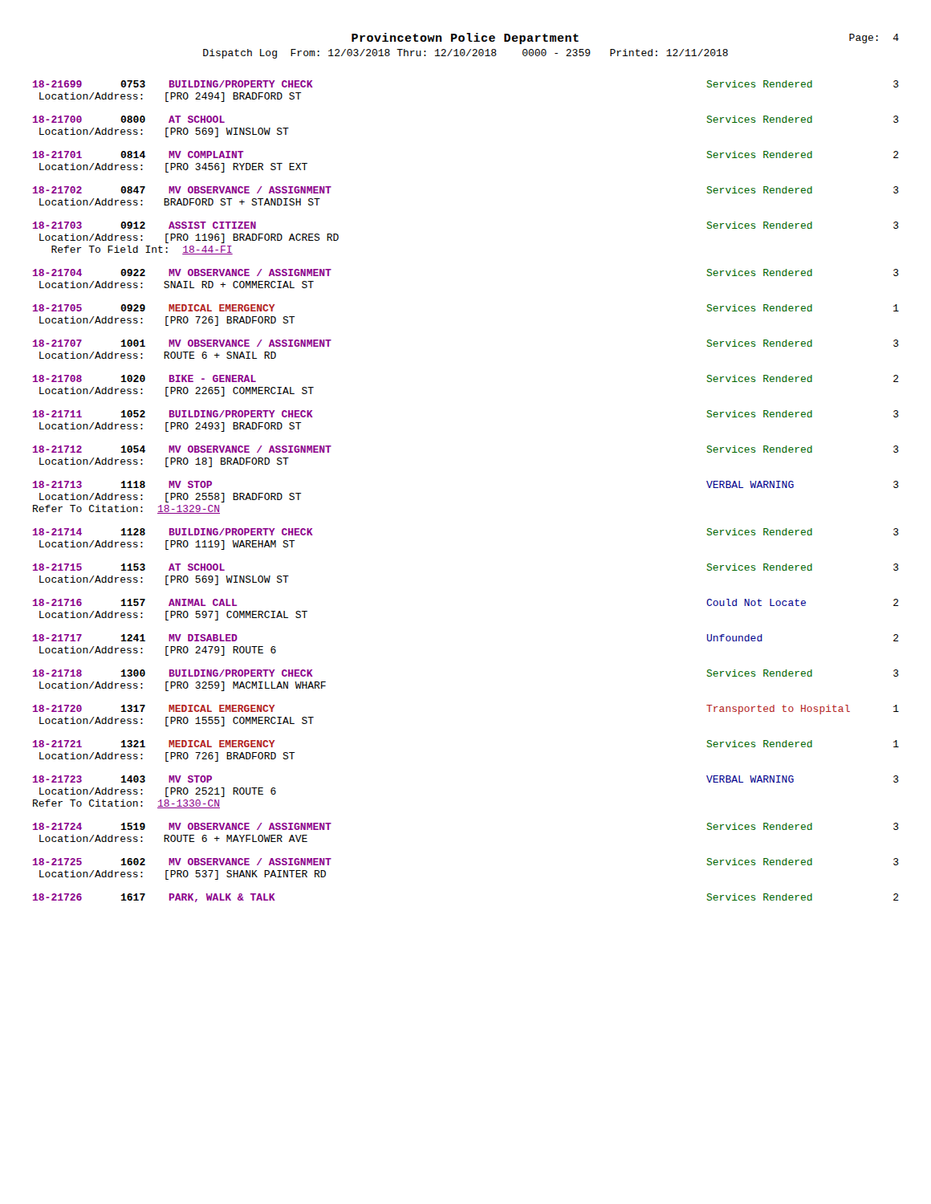Page: 4
Provincetown Police Department
Dispatch Log From: 12/03/2018 Thru: 12/10/2018 0000 - 2359 Printed: 12/11/2018
18-21699 0753 BUILDING/PROPERTY CHECK Services Rendered 3
Location/Address: [PRO 2494] BRADFORD ST
18-21700 0800 AT SCHOOL Services Rendered 3
Location/Address: [PRO 569] WINSLOW ST
18-21701 0814 MV COMPLAINT Services Rendered 2
Location/Address: [PRO 3456] RYDER ST EXT
18-21702 0847 MV OBSERVANCE / ASSIGNMENT Services Rendered 3
Location/Address: BRADFORD ST + STANDISH ST
18-21703 0912 ASSIST CITIZEN Services Rendered 3
Location/Address: [PRO 1196] BRADFORD ACRES RD
Refer To Field Int: 18-44-FI
18-21704 0922 MV OBSERVANCE / ASSIGNMENT Services Rendered 3
Location/Address: SNAIL RD + COMMERCIAL ST
18-21705 0929 MEDICAL EMERGENCY Services Rendered 1
Location/Address: [PRO 726] BRADFORD ST
18-21707 1001 MV OBSERVANCE / ASSIGNMENT Services Rendered 3
Location/Address: ROUTE 6 + SNAIL RD
18-21708 1020 BIKE - GENERAL Services Rendered 2
Location/Address: [PRO 2265] COMMERCIAL ST
18-21711 1052 BUILDING/PROPERTY CHECK Services Rendered 3
Location/Address: [PRO 2493] BRADFORD ST
18-21712 1054 MV OBSERVANCE / ASSIGNMENT Services Rendered 3
Location/Address: [PRO 18] BRADFORD ST
18-21713 1118 MV STOP VERBAL WARNING 3
Location/Address: [PRO 2558] BRADFORD ST
Refer To Citation: 18-1329-CN
18-21714 1128 BUILDING/PROPERTY CHECK Services Rendered 3
Location/Address: [PRO 1119] WAREHAM ST
18-21715 1153 AT SCHOOL Services Rendered 3
Location/Address: [PRO 569] WINSLOW ST
18-21716 1157 ANIMAL CALL Could Not Locate 2
Location/Address: [PRO 597] COMMERCIAL ST
18-21717 1241 MV DISABLED Unfounded 2
Location/Address: [PRO 2479] ROUTE 6
18-21718 1300 BUILDING/PROPERTY CHECK Services Rendered 3
Location/Address: [PRO 3259] MACMILLAN WHARF
18-21720 1317 MEDICAL EMERGENCY Transported to Hospital 1
Location/Address: [PRO 1555] COMMERCIAL ST
18-21721 1321 MEDICAL EMERGENCY Services Rendered 1
Location/Address: [PRO 726] BRADFORD ST
18-21723 1403 MV STOP VERBAL WARNING 3
Location/Address: [PRO 2521] ROUTE 6
Refer To Citation: 18-1330-CN
18-21724 1519 MV OBSERVANCE / ASSIGNMENT Services Rendered 3
Location/Address: ROUTE 6 + MAYFLOWER AVE
18-21725 1602 MV OBSERVANCE / ASSIGNMENT Services Rendered 3
Location/Address: [PRO 537] SHANK PAINTER RD
18-21726 1617 PARK, WALK & TALK Services Rendered 2